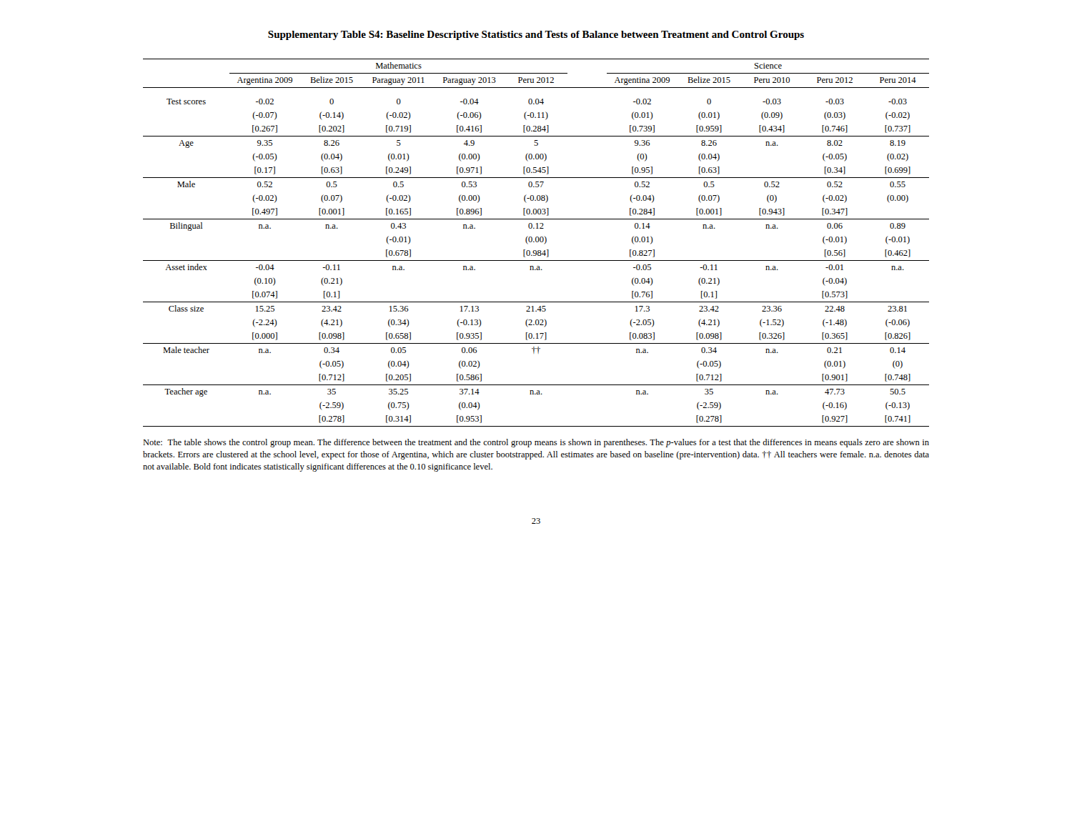Supplementary Table S4: Baseline Descriptive Statistics and Tests of Balance between Treatment and Control Groups
| | Mathematics | | Science |
| | Argentina 2009 | Belize 2015 | Paraguay 2011 | Paraguay 2013 | Peru 2012 | | Argentina 2009 | Belize 2015 | Peru 2010 | Peru 2012 | Peru 2014 |
| Test scores | -0.02 | 0 | 0 | -0.04 | 0.04 | | -0.02 | 0 | -0.03 | -0.03 | -0.03 |
| | (-0.07) | (-0.14) | (-0.02) | (-0.06) | (-0.11) | | (0.01) | (0.01) | (0.09) | (0.03) | (-0.02) |
| | [0.267] | [0.202] | [0.719] | [0.416] | [0.284] | | [0.739] | [0.959] | [0.434] | [0.746] | [0.737] |
| Age | 9.35 | 8.26 | 5 | 4.9 | 5 | | 9.36 | 8.26 | n.a. | 8.02 | 8.19 |
| | (-0.05) | (0.04) | (0.01) | (0.00) | (0.00) | | (0) | (0.04) | | (-0.05) | (0.02) |
| | [0.17] | [0.63] | [0.249] | [0.971] | [0.545] | | [0.95] | [0.63] | | [0.34] | [0.699] |
| Male | 0.52 | 0.5 | 0.5 | 0.53 | 0.57 | | 0.52 | 0.5 | 0.52 | 0.52 | 0.55 |
| | (-0.02) | (0.07) | (-0.02) | (0.00) | (-0.08) | | (-0.04) | (0.07) | (0) | (-0.02) | (0.00) |
| | [0.497] | [0.001] | [0.165] | [0.896] | [0.003] | | [0.284] | [0.001] | [0.943] | [0.347] | |
| Bilingual | n.a. | n.a. | 0.43 | n.a. | 0.12 | | 0.14 | n.a. | n.a. | 0.06 | 0.89 |
| | | | (-0.01) | | (0.00) | | (0.01) | | | (-0.01) | (-0.01) |
| | | | [0.678] | | [0.984] | | [0.827] | | | [0.56] | [0.462] |
| Asset index | -0.04 | -0.11 | n.a. | n.a. | n.a. | | -0.05 | -0.11 | n.a. | -0.01 | n.a. |
| | (0.10) | (0.21) | | | | | (0.04) | (0.21) | | (-0.04) | |
| | [0.074] | [0.1] | | | | | [0.76] | [0.1] | | [0.573] | |
| Class size | 15.25 | 23.42 | 15.36 | 17.13 | 21.45 | | 17.3 | 23.42 | 23.36 | 22.48 | 23.81 |
| | (-2.24) | (4.21) | (0.34) | (-0.13) | (2.02) | | (-2.05) | (4.21) | (-1.52) | (-1.48) | (-0.06) |
| | [0.000] | [0.098] | [0.658] | [0.935] | [0.17] | | [0.083] | [0.098] | [0.326] | [0.365] | [0.826] |
| Male teacher | n.a. | 0.34 | 0.05 | 0.06 | †† | | n.a. | 0.34 | n.a. | 0.21 | 0.14 |
| | | (-0.05) | (0.04) | (0.02) | | | | (-0.05) | | (0.01) | (0) |
| | | [0.712] | [0.205] | [0.586] | | | | [0.712] | | [0.901] | [0.748] |
| Teacher age | n.a. | 35 | 35.25 | 37.14 | n.a. | | n.a. | 35 | n.a. | 47.73 | 50.5 |
| | | (-2.59) | (0.75) | (0.04) | | | | (-2.59) | | (-0.16) | (-0.13) |
| | | [0.278] | [0.314] | [0.953] | | | | [0.278] | | [0.927] | [0.741] |
Note: The table shows the control group mean. The difference between the treatment and the control group means is shown in parentheses. The p-values for a test that the differences in means equals zero are shown in brackets. Errors are clustered at the school level, expect for those of Argentina, which are cluster bootstrapped. All estimates are based on baseline (pre-intervention) data. †† All teachers were female. n.a. denotes data not available. Bold font indicates statistically significant differences at the 0.10 significance level.
23